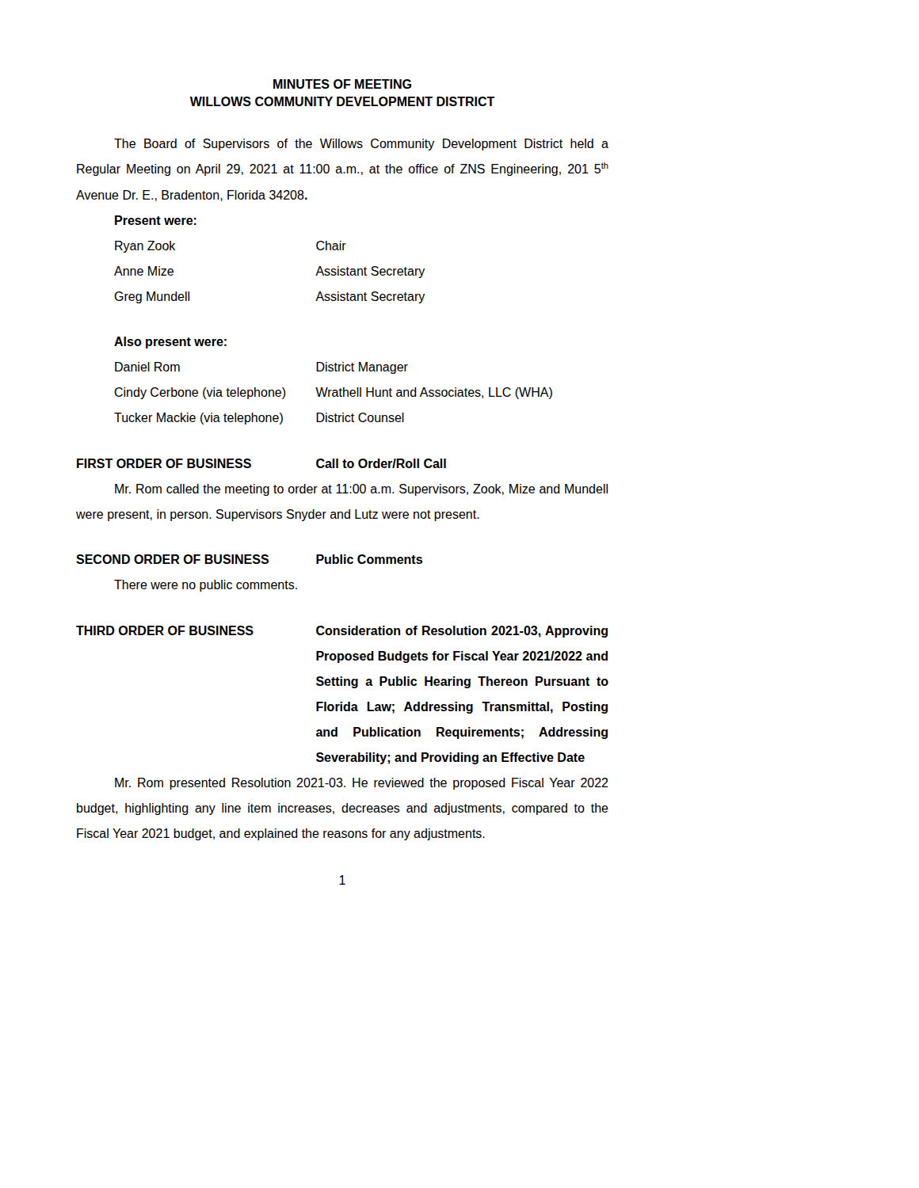MINUTES OF MEETING
WILLOWS COMMUNITY DEVELOPMENT DISTRICT
The Board of Supervisors of the Willows Community Development District held a Regular Meeting on April 29, 2021 at 11:00 a.m., at the office of ZNS Engineering, 201 5th Avenue Dr. E., Bradenton, Florida 34208.
Present were:
| Ryan Zook | Chair |
| Anne Mize | Assistant Secretary |
| Greg Mundell | Assistant Secretary |
Also present were:
| Daniel Rom | District Manager |
| Cindy Cerbone (via telephone) | Wrathell Hunt and Associates, LLC (WHA) |
| Tucker Mackie (via telephone) | District Counsel |
| FIRST ORDER OF BUSINESS | Call to Order/Roll Call |
Mr. Rom called the meeting to order at 11:00 a.m. Supervisors, Zook, Mize and Mundell were present, in person. Supervisors Snyder and Lutz were not present.
| SECOND ORDER OF BUSINESS | Public Comments |
There were no public comments.
| THIRD ORDER OF BUSINESS | Consideration of Resolution 2021-03, Approving Proposed Budgets for Fiscal Year 2021/2022 and Setting a Public Hearing Thereon Pursuant to Florida Law; Addressing Transmittal, Posting and Publication Requirements; Addressing Severability; and Providing an Effective Date |
Mr. Rom presented Resolution 2021-03. He reviewed the proposed Fiscal Year 2022 budget, highlighting any line item increases, decreases and adjustments, compared to the Fiscal Year 2021 budget, and explained the reasons for any adjustments.
1